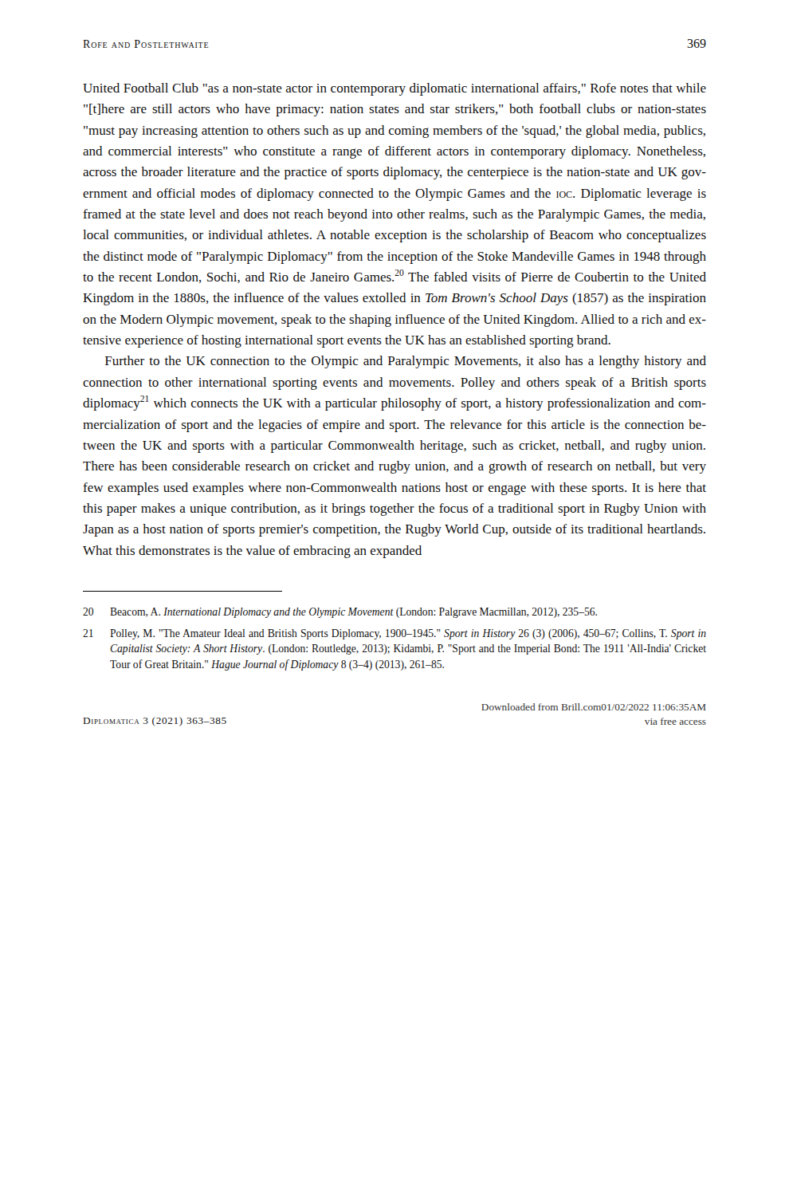Rofe and Postlethwaite 369
United Football Club "as a non-state actor in contemporary diplomatic international affairs," Rofe notes that while "[t]here are still actors who have primacy: nation states and star strikers," both football clubs or nation-states "must pay increasing attention to others such as up and coming members of the 'squad,' the global media, publics, and commercial interests" who constitute a range of different actors in contemporary diplomacy. Nonetheless, across the broader literature and the practice of sports diplomacy, the centerpiece is the nation-state and UK government and official modes of diplomacy connected to the Olympic Games and the ioc. Diplomatic leverage is framed at the state level and does not reach beyond into other realms, such as the Paralympic Games, the media, local communities, or individual athletes. A notable exception is the scholarship of Beacom who conceptualizes the distinct mode of "Paralympic Diplomacy" from the inception of the Stoke Mandeville Games in 1948 through to the recent London, Sochi, and Rio de Janeiro Games.20 The fabled visits of Pierre de Coubertin to the United Kingdom in the 1880s, the influence of the values extolled in Tom Brown's School Days (1857) as the inspiration on the Modern Olympic movement, speak to the shaping influence of the United Kingdom. Allied to a rich and extensive experience of hosting international sport events the UK has an established sporting brand.
Further to the UK connection to the Olympic and Paralympic Movements, it also has a lengthy history and connection to other international sporting events and movements. Polley and others speak of a British sports diplomacy21 which connects the UK with a particular philosophy of sport, a history professionalization and commercialization of sport and the legacies of empire and sport. The relevance for this article is the connection between the UK and sports with a particular Commonwealth heritage, such as cricket, netball, and rugby union. There has been considerable research on cricket and rugby union, and a growth of research on netball, but very few examples used examples where non-Commonwealth nations host or engage with these sports. It is here that this paper makes a unique contribution, as it brings together the focus of a traditional sport in Rugby Union with Japan as a host nation of sports premier's competition, the Rugby World Cup, outside of its traditional heartlands. What this demonstrates is the value of embracing an expanded
Beacom, A. International Diplomacy and the Olympic Movement (London: Palgrave Macmillan, 2012), 235–56.
Polley, M. "The Amateur Ideal and British Sports Diplomacy, 1900–1945." Sport in History 26 (3) (2006), 450–67; Collins, T. Sport in Capitalist Society: A Short History. (London: Routledge, 2013); Kidambi, P. "Sport and the Imperial Bond: The 1911 'All-India' Cricket Tour of Great Britain." Hague Journal of Diplomacy 8 (3–4) (2013), 261–85.
Diplomatica 3 (2021) 363–385 Downloaded from Brill.com01/02/2022 11:06:35AM
via free access